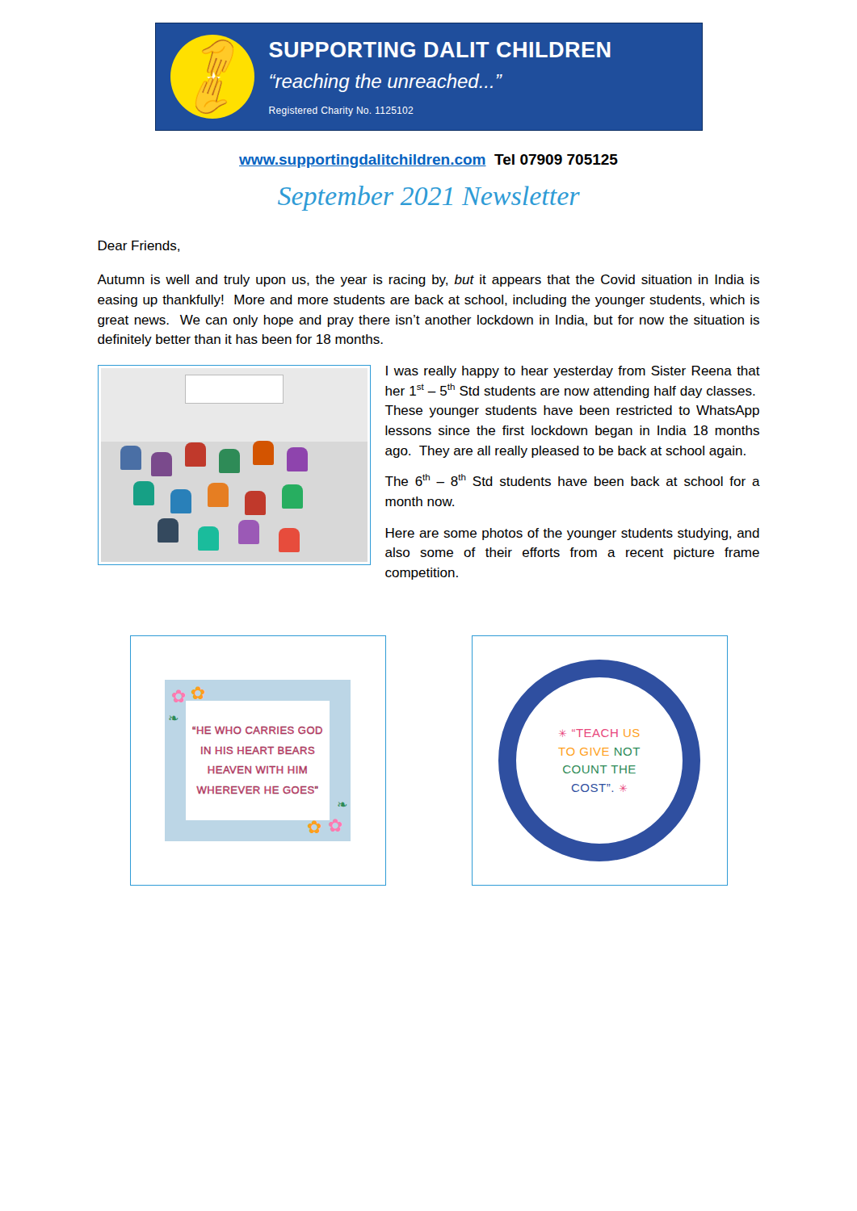✋ ★ ✋
SUPPORTING DALIT CHILDREN
“reaching the unreached...”
Registered Charity No. 1125102
www.supportingdalitchildren.com Tel 07909 705125
September 2021 Newsletter
Dear Friends,
Autumn is well and truly upon us, the year is racing by, but it appears that the Covid situation in India is easing up thankfully! More and more students are back at school, including the younger students, which is great news. We can only hope and pray there isn’t another lockdown in India, but for now the situation is definitely better than it has been for 18 months.
I was really happy to hear yesterday from Sister Reena that her 1st – 5th Std students are now attending half day classes. These younger students have been restricted to WhatsApp lessons since the first lockdown began in India 18 months ago. They are all really pleased to be back at school again.
The 6th – 8th Std students have been back at school for a month now.
Here are some photos of the younger students studying, and also some of their efforts from a recent picture frame competition.
✿ ✿ ❧
“HE WHO CARRIES GOD
IN HIS HEART BEARS
HEAVEN WITH HIM
WHEREVER HE GOES”
❧ ✿ ✿
✳ “TEACH US
TO GIVE NOT
COUNT THE
COST”. ✳